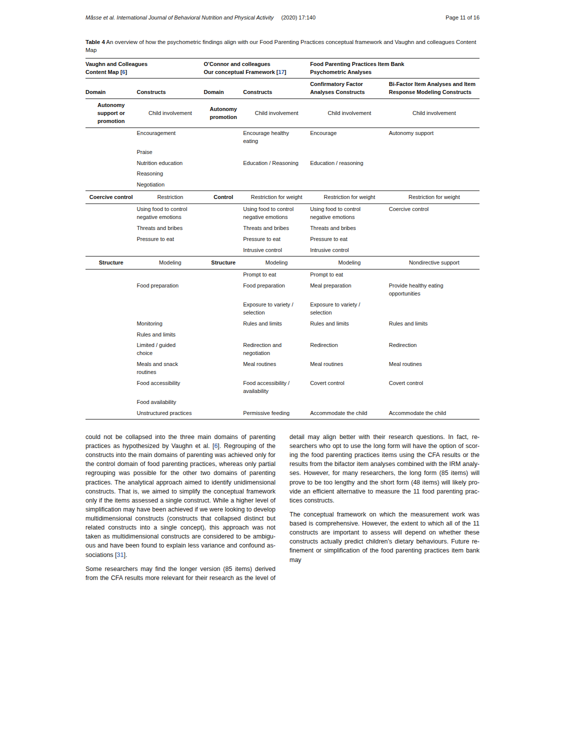Måsse et al. International Journal of Behavioral Nutrition and Physical Activity (2020) 17:140
Page 11 of 16
Table 4 An overview of how the psychometric findings align with our Food Parenting Practices conceptual framework and Vaughn and colleagues Content Map
| Vaughn and Colleagues Content Map [ 6 ] | O’Connor and colleagues Our conceptual Framework [ 17 ] | Food Parenting Practices Item Bank Psychometric Analyses |
| --- | --- | --- |
| Domain | Constructs | Domain | Constructs | Confirmatory Factor Analyses Constructs | Bi-Factor Item Analyses and Item Response Modeling Constructs |
| Autonomy support or promotion | Child involvement | Autonomy promotion | Child involvement | Child involvement | Child involvement |
| | Encouragement | | Encourage healthy eating | Encourage | Autonomy support |
| | Praise | | | | |
| | Nutrition education | | Education / Reasoning | Education / reasoning | |
| | Reasoning | | | | |
| | Negotiation | | | | |
| Coercive control | Restriction | Control | Restriction for weight | Restriction for weight | Restriction for weight |
| | Using food to control negative emotions | | Using food to control negative emotions | Using food to control negative emotions | Coercive control |
| | Threats and bribes | | Threats and bribes | Threats and bribes | |
| | Pressure to eat | | Pressure to eat | Pressure to eat | |
| | | | Intrusive control | Intrusive control | |
| Structure | Modeling | Structure | Modeling | Modeling | Nondirective support |
| | | | Prompt to eat | Prompt to eat | |
| | Food preparation | | Food preparation | Meal preparation | Provide healthy eating opportunities |
| | | | Exposure to variety / selection | Exposure to variety / selection | |
| | Monitoring | | Rules and limits | Rules and limits | Rules and limits |
| | Rules and limits | | | | |
| | Limited / guided choice | | Redirection and negotiation | Redirection | Redirection |
| | Meals and snack routines | | Meal routines | Meal routines | Meal routines |
| | Food accessibility | | Food accessibility / availability | Covert control | Covert control |
| | Food availability | | | | |
| | Unstructured practices | | Permissive feeding | Accommodate the child | Accommodate the child |
could not be collapsed into the three main domains of parenting practices as hypothesized by Vaughn et al. [6]. Regrouping of the constructs into the main domains of parenting was achieved only for the control domain of food parenting practices, whereas only partial regrouping was possible for the other two domains of parenting practices. The analytical approach aimed to identify unidimensional constructs. That is, we aimed to simplify the conceptual framework only if the items assessed a single construct. While a higher level of simplification may have been achieved if we were looking to develop multidimensional constructs (constructs that collapsed distinct but related constructs into a single concept), this approach was not taken as multidimensional constructs are considered to be ambiguous and have been found to explain less variance and confound associations [31].
Some researchers may find the longer version (85 items) derived from the CFA results more relevant for their research as the level of detail may align better with their research questions. In fact, researchers who opt to use the long form will have the option of scoring the food parenting practices items using the CFA results or the results from the bifactor item analyses combined with the IRM analyses. However, for many researchers, the long form (85 items) will prove to be too lengthy and the short form (48 items) will likely provide an efficient alternative to measure the 11 food parenting practices constructs.
The conceptual framework on which the measurement work was based is comprehensive. However, the extent to which all of the 11 constructs are important to assess will depend on whether these constructs actually predict children’s dietary behaviours. Future refinement or simplification of the food parenting practices item bank may